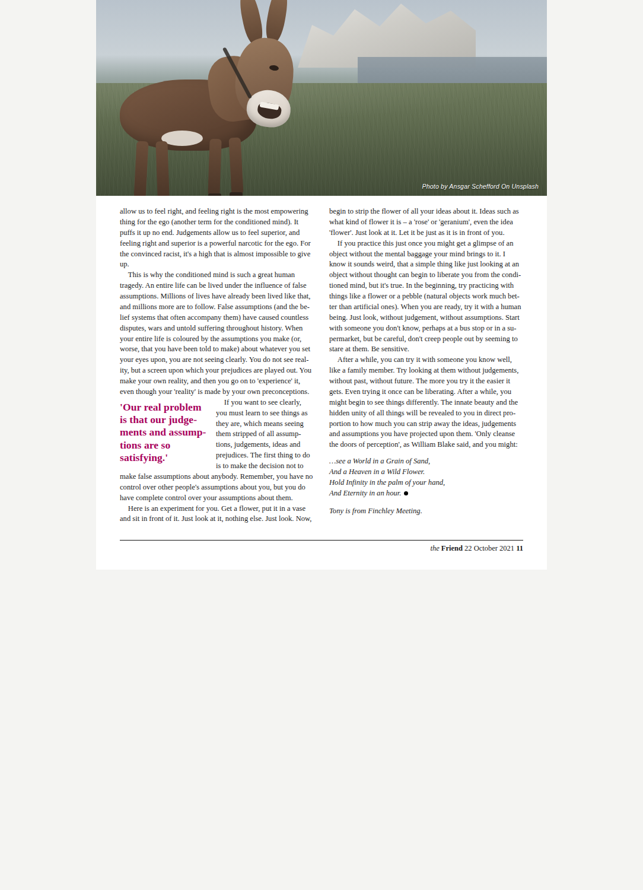Photo by Ansgar Schefford On Unsplash
allow us to feel right, and feeling right is the most empowering thing for the ego (another term for the conditioned mind). It puffs it up no end. Judgements allow us to feel superior, and feeling right and superior is a powerful narcotic for the ego. For the convinced racist, it's a high that is almost impossible to give up.
This is why the conditioned mind is such a great human tragedy. An entire life can be lived under the influence of false assumptions. Millions of lives have already been lived like that, and millions more are to follow. False assumptions (and the belief systems that often accompany them) have caused countless disputes, wars and untold suffering throughout history. When your entire life is coloured by the assumptions you make (or, worse, that you have been told to make) about whatever you set your eyes upon, you are not seeing clearly. You do not see reality, but a screen upon which your prejudices are played out. You make your own reality, and then you go on to 'experience' it, even though your 'reality' is made by your own preconceptions.
'Our real problem is that our judgements and assumptions are so satisfying.'
If you want to see clearly, you must learn to see things as they are, which means seeing them stripped of all assumptions, judgements, ideas and prejudices. The first thing to do is to make the decision not to make false assumptions about anybody. Remember, you have no control over other people's assumptions about you, but you do have complete control over your assumptions about them.
Here is an experiment for you. Get a flower, put it in a vase and sit in front of it. Just look at it, nothing else. Just look. Now, begin to strip the flower of all your ideas about it. Ideas such as what kind of flower it is – a 'rose' or 'geranium', even the idea 'flower'. Just look at it. Let it be just as it is in front of you.
If you practice this just once you might get a glimpse of an object without the mental baggage your mind brings to it. I know it sounds weird, that a simple thing like just looking at an object without thought can begin to liberate you from the conditioned mind, but it's true. In the beginning, try practicing with things like a flower or a pebble (natural objects work much better than artificial ones). When you are ready, try it with a human being. Just look, without judgement, without assumptions. Start with someone you don't know, perhaps at a bus stop or in a supermarket, but be careful, don't creep people out by seeming to stare at them. Be sensitive.
After a while, you can try it with someone you know well, like a family member. Try looking at them without judgements, without past, without future. The more you try it the easier it gets. Even trying it once can be liberating. After a while, you might begin to see things differently. The innate beauty and the hidden unity of all things will be revealed to you in direct proportion to how much you can strip away the ideas, judgements and assumptions you have projected upon them. 'Only cleanse the doors of perception', as William Blake said, and you might:
…see a World in a Grain of Sand,
And a Heaven in a Wild Flower.
Hold Infinity in the palm of your hand,
And Eternity in an hour.
Tony is from Finchley Meeting.
the Friend 22 October 2021 11